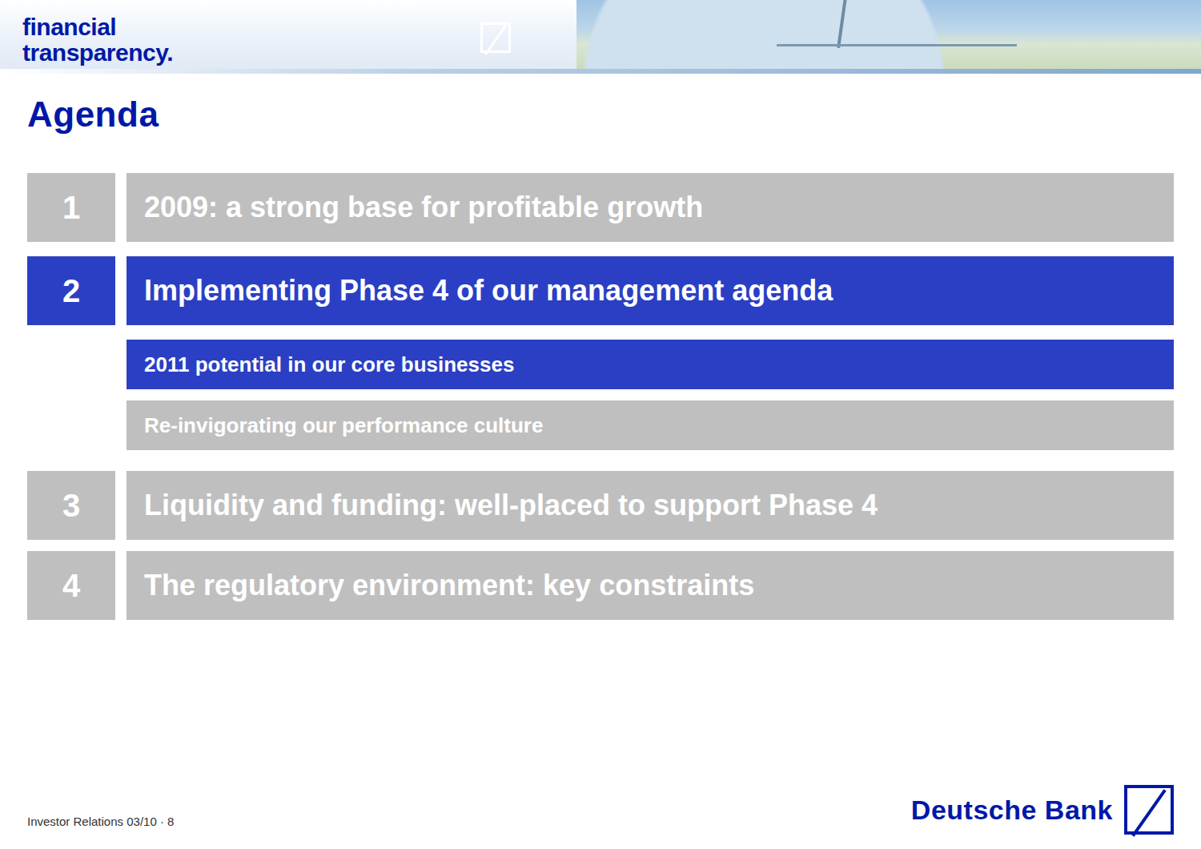financial transparency.
Agenda
1
2009: a strong base for profitable growth
2
Implementing Phase 4 of our management agenda
2011 potential in our core businesses
Re-invigorating our performance culture
3
Liquidity and funding: well-placed to support Phase 4
4
The regulatory environment: key constraints
Investor Relations 03/10 · 8
Deutsche Bank